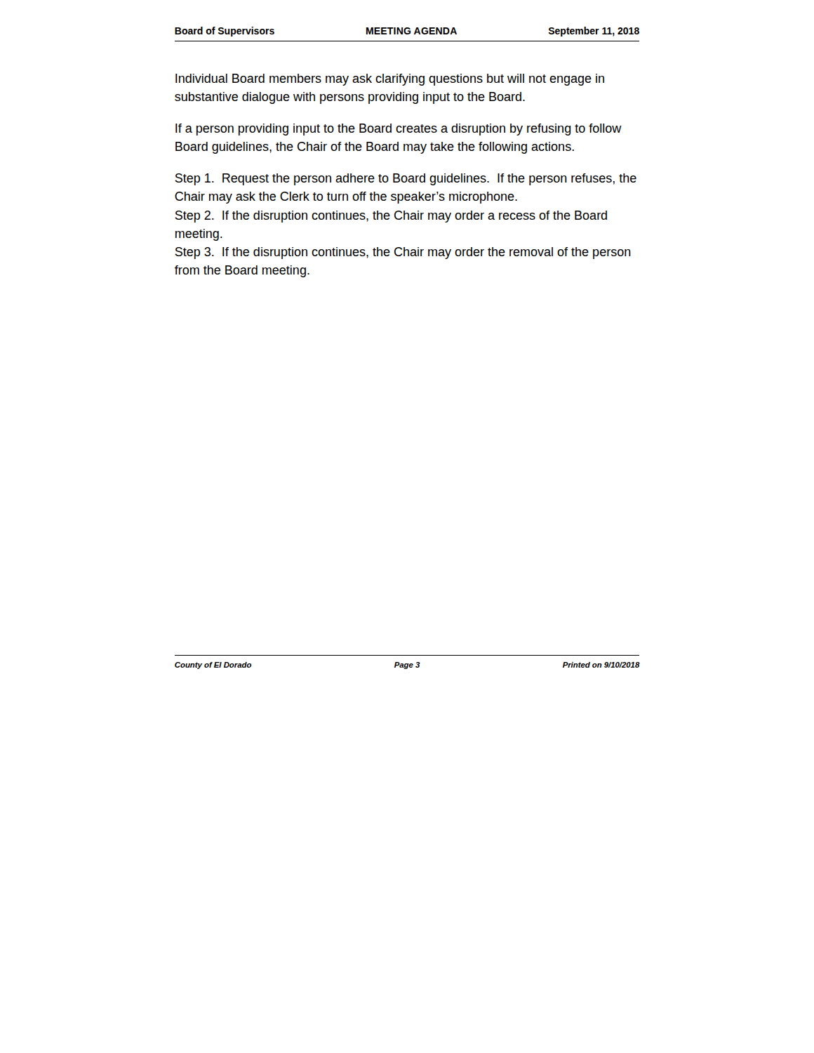Board of Supervisors
MEETING AGENDA
September 11, 2018
Individual Board members may ask clarifying questions but will not engage in substantive dialogue with persons providing input to the Board.
If a person providing input to the Board creates a disruption by refusing to follow Board guidelines, the Chair of the Board may take the following actions.
Step 1. Request the person adhere to Board guidelines. If the person refuses, the Chair may ask the Clerk to turn off the speaker’s microphone.
Step 2. If the disruption continues, the Chair may order a recess of the Board meeting.
Step 3. If the disruption continues, the Chair may order the removal of the person from the Board meeting.
County of El Dorado
Page 3
Printed on 9/10/2018